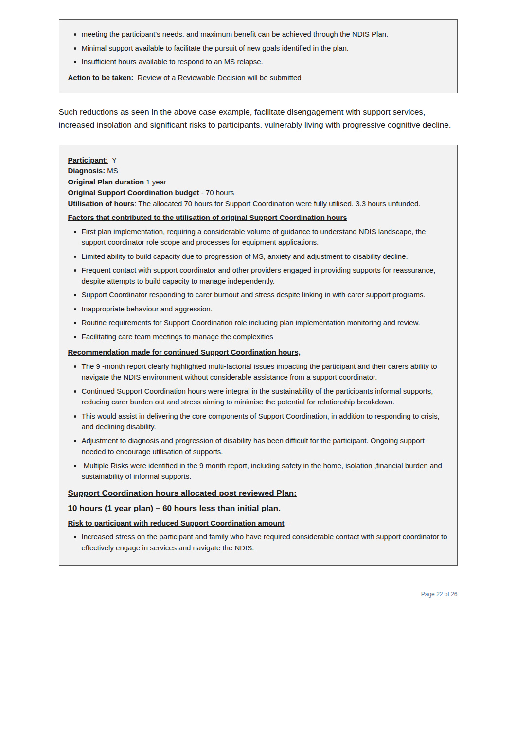meeting the participant's needs, and maximum benefit can be achieved through the NDIS Plan.
Minimal support available to facilitate the pursuit of new goals identified in the plan.
Insufficient hours available to respond to an MS relapse.
Action to be taken: Review of a Reviewable Decision will be submitted
Such reductions as seen in the above case example, facilitate disengagement with support services, increased insolation and significant risks to participants, vulnerably living with progressive cognitive decline.
Participant: Y
Diagnosis: MS
Original Plan duration 1 year
Original Support Coordination budget - 70 hours
Utilisation of hours: The allocated 70 hours for Support Coordination were fully utilised. 3.3 hours unfunded.
Factors that contributed to the utilisation of original Support Coordination hours
First plan implementation, requiring a considerable volume of guidance to understand NDIS landscape, the support coordinator role scope and processes for equipment applications.
Limited ability to build capacity due to progression of MS, anxiety and adjustment to disability decline.
Frequent contact with support coordinator and other providers engaged in providing supports for reassurance, despite attempts to build capacity to manage independently.
Support Coordinator responding to carer burnout and stress despite linking in with carer support programs.
Inappropriate behaviour and aggression.
Routine requirements for Support Coordination role including plan implementation monitoring and review.
Facilitating care team meetings to manage the complexities
Recommendation made for continued Support Coordination hours,
The 9 -month report clearly highlighted multi-factorial issues impacting the participant and their carers ability to navigate the NDIS environment without considerable assistance from a support coordinator.
Continued Support Coordination hours were integral in the sustainability of the participants informal supports, reducing carer burden out and stress aiming to minimise the potential for relationship breakdown.
This would assist in delivering the core components of Support Coordination, in addition to responding to crisis, and declining disability.
Adjustment to diagnosis and progression of disability has been difficult for the participant. Ongoing support needed to encourage utilisation of supports.
Multiple Risks were identified in the 9 month report, including safety in the home, isolation ,financial burden and sustainability of informal supports.
Support Coordination hours allocated post reviewed Plan:
10 hours (1 year plan) – 60 hours less than initial plan.
Risk to participant with reduced Support Coordination amount –
Increased stress on the participant and family who have required considerable contact with support coordinator to effectively engage in services and navigate the NDIS.
Page 22 of 26